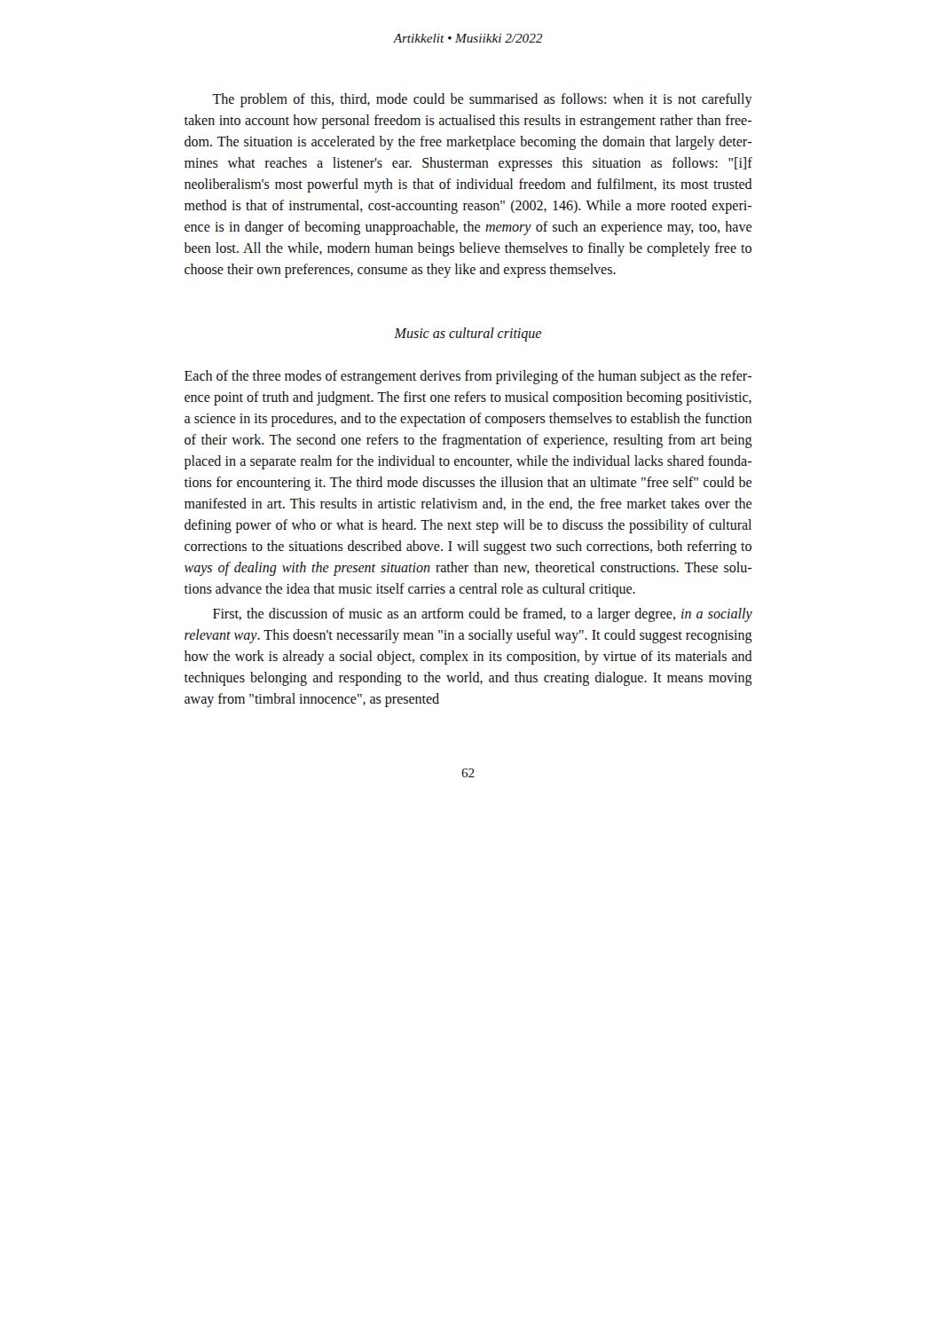Artikkelit • Musiikki 2/2022
The problem of this, third, mode could be summarised as follows: when it is not carefully taken into account how personal freedom is actualised this results in estrangement rather than freedom. The situation is accelerated by the free marketplace becoming the domain that largely determines what reaches a listener's ear. Shusterman expresses this situation as follows: "[i]f neoliberalism's most powerful myth is that of individual freedom and fulfilment, its most trusted method is that of instrumental, cost-accounting reason" (2002, 146). While a more rooted experience is in danger of becoming unapproachable, the memory of such an experience may, too, have been lost. All the while, modern human beings believe themselves to finally be completely free to choose their own preferences, consume as they like and express themselves.
Music as cultural critique
Each of the three modes of estrangement derives from privileging of the human subject as the reference point of truth and judgment. The first one refers to musical composition becoming positivistic, a science in its procedures, and to the expectation of composers themselves to establish the function of their work. The second one refers to the fragmentation of experience, resulting from art being placed in a separate realm for the individual to encounter, while the individual lacks shared foundations for encountering it. The third mode discusses the illusion that an ultimate "free self" could be manifested in art. This results in artistic relativism and, in the end, the free market takes over the defining power of who or what is heard. The next step will be to discuss the possibility of cultural corrections to the situations described above. I will suggest two such corrections, both referring to ways of dealing with the present situation rather than new, theoretical constructions. These solutions advance the idea that music itself carries a central role as cultural critique.
First, the discussion of music as an artform could be framed, to a larger degree, in a socially relevant way. This doesn't necessarily mean "in a socially useful way". It could suggest recognising how the work is already a social object, complex in its composition, by virtue of its materials and techniques belonging and responding to the world, and thus creating dialogue. It means moving away from "timbral innocence", as presented
62